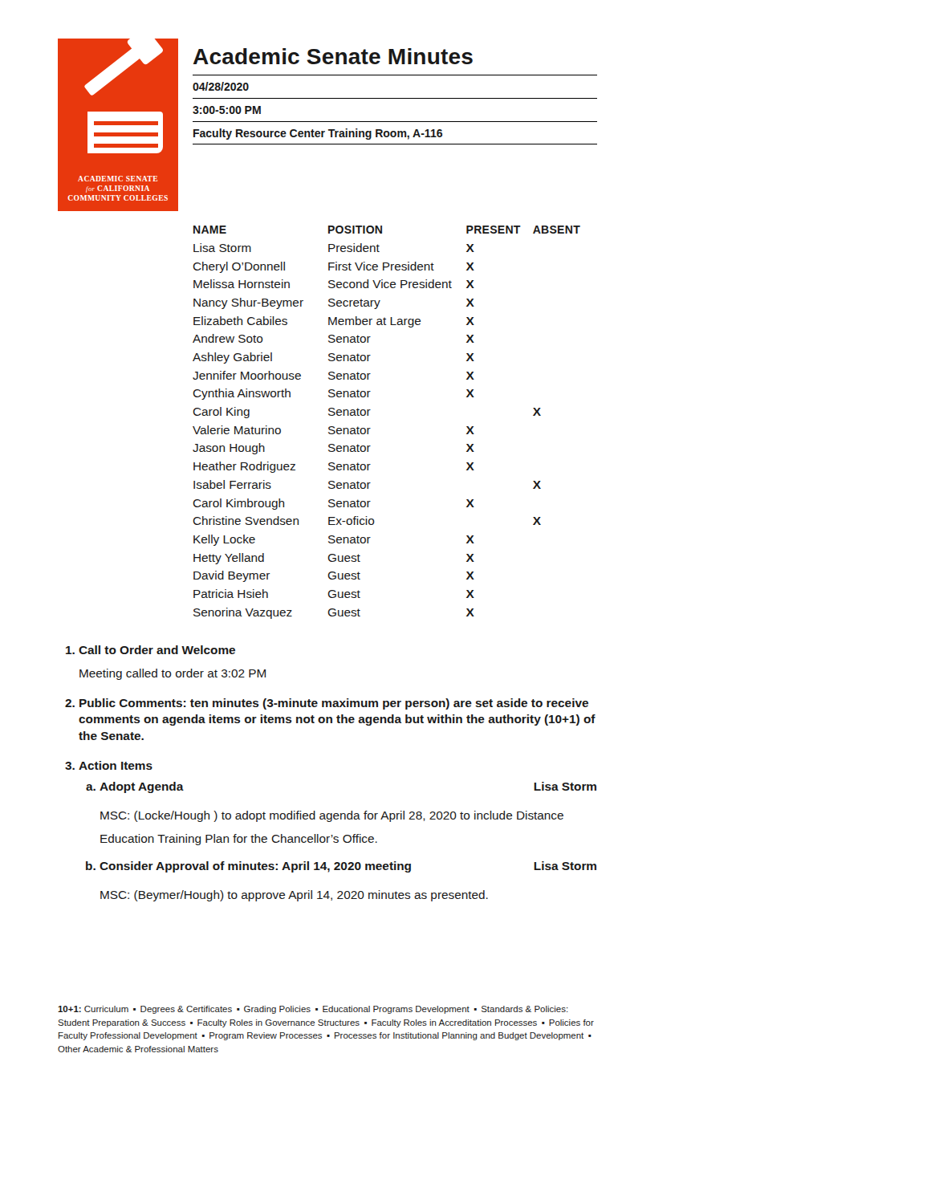ACADEMIC SENATE
for CALIFORNIA
COMMUNITY COLLEGES
Academic Senate Minutes
04/28/2020
3:00-5:00 PM
Faculty Resource Center Training Room, A-116
| Name | Position | Present | Absent |
| --- | --- | --- | --- |
| Lisa Storm | President | X | |
| Cheryl O’Donnell | First Vice President | X | |
| Melissa Hornstein | Second Vice President | X | |
| Nancy Shur-Beymer | Secretary | X | |
| Elizabeth Cabiles | Member at Large | X | |
| Andrew Soto | Senator | X | |
| Ashley Gabriel | Senator | X | |
| Jennifer Moorhouse | Senator | X | |
| Cynthia Ainsworth | Senator | X | |
| Carol King | Senator | | X |
| Valerie Maturino | Senator | X | |
| Jason Hough | Senator | X | |
| Heather Rodriguez | Senator | X | |
| Isabel Ferraris | Senator | | X |
| Carol Kimbrough | Senator | X | |
| Christine Svendsen | Ex-oficio | | X |
| Kelly Locke | Senator | X | |
| Hetty Yelland | Guest | X | |
| David Beymer | Guest | X | |
| Patricia Hsieh | Guest | X | |
| Senorina Vazquez | Guest | X | |
Call to Order and Welcome
Meeting called to order at 3:02 PM
Public Comments: ten minutes (3-minute maximum per person) are set aside to receive comments on agenda items or items not on the agenda but within the authority (10+1) of the Senate.
Action Items
Adopt Agenda Lisa Storm
MSC: (Locke/Hough ) to adopt modified agenda for April 28, 2020 to include Distance Education Training Plan for the Chancellor’s Office.
Consider Approval of minutes: April 14, 2020 meeting Lisa Storm
MSC: (Beymer/Hough) to approve April 14, 2020 minutes as presented.
10+1: Curriculum ▪ Degrees & Certificates ▪ Grading Policies ▪ Educational Programs Development ▪ Standards & Policies: Student Preparation & Success ▪ Faculty Roles in Governance Structures ▪ Faculty Roles in Accreditation Processes ▪ Policies for Faculty Professional Development ▪ Program Review Processes ▪ Processes for Institutional Planning and Budget Development ▪ Other Academic & Professional Matters